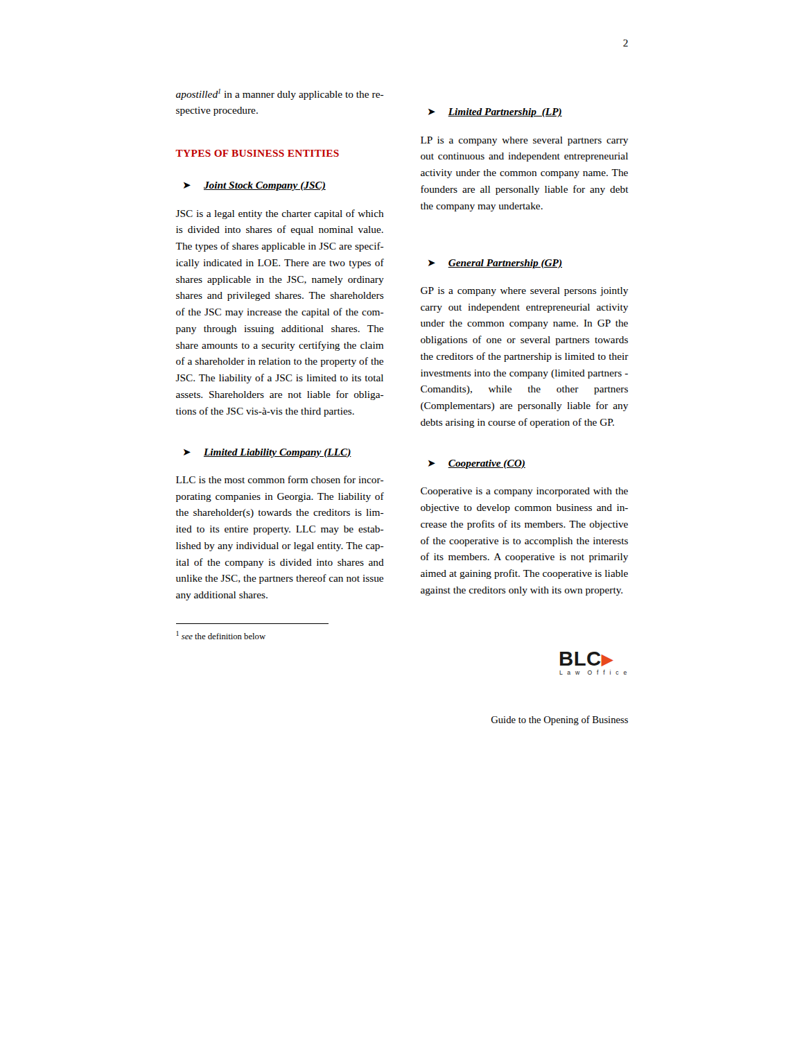2
apostilled1 in a manner duly applicable to the respective procedure.
TYPES OF BUSINESS ENTITIES
➤Joint Stock Company (JSC)
JSC is a legal entity the charter capital of which is divided into shares of equal nominal value. The types of shares applicable in JSC are specifically indicated in LOE. There are two types of shares applicable in the JSC, namely ordinary shares and privileged shares. The shareholders of the JSC may increase the capital of the company through issuing additional shares. The share amounts to a security certifying the claim of a shareholder in relation to the property of the JSC. The liability of a JSC is limited to its total assets. Shareholders are not liable for obligations of the JSC vis-à-vis the third parties.
➤Limited Liability Company (LLC)
LLC is the most common form chosen for incorporating companies in Georgia. The liability of the shareholder(s) towards the creditors is limited to its entire property. LLC may be established by any individual or legal entity. The capital of the company is divided into shares and unlike the JSC, the partners thereof can not issue any additional shares.
1 see the definition below
➤Limited Partnership (LP)
LP is a company where several partners carry out continuous and independent entrepreneurial activity under the common company name. The founders are all personally liable for any debt the company may undertake.
➤General Partnership (GP)
GP is a company where several persons jointly carry out independent entrepreneurial activity under the common company name. In GP the obligations of one or several partners towards the creditors of the partnership is limited to their investments into the company (limited partners - Comandits), while the other partners (Complementars) are personally liable for any debts arising in course of operation of the GP.
➤Cooperative (CO)
Cooperative is a company incorporated with the objective to develop common business and increase the profits of its members. The objective of the cooperative is to accomplish the interests of its members. A cooperative is not primarily aimed at gaining profit. The cooperative is liable against the creditors only with its own property.
BLC▶
L a w O f f i c e
Guide to the Opening of Business